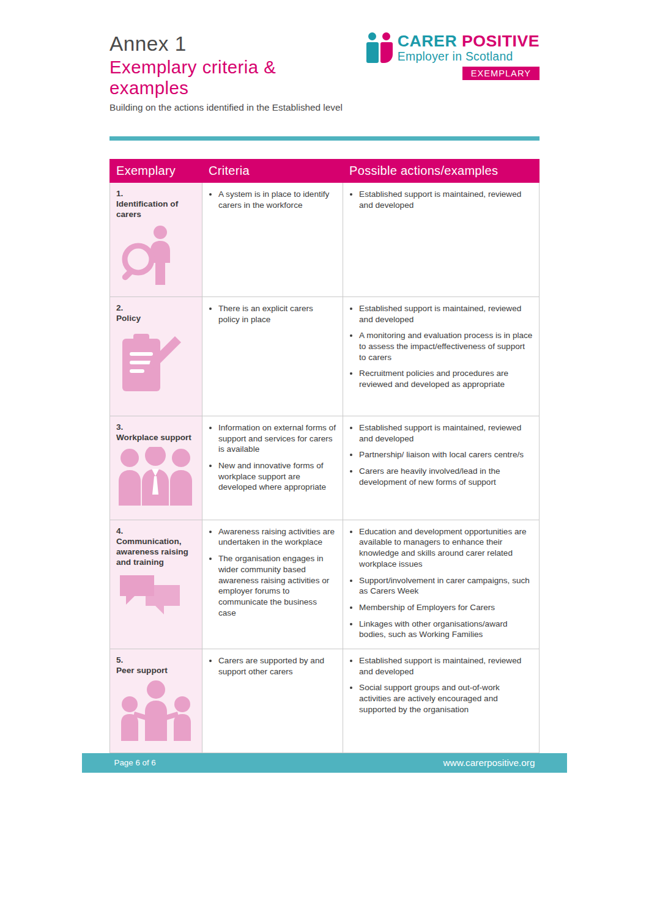Annex 1
Exemplary criteria & examples
Building on the actions identified in the Established level
CARER POSITIVE
Employer in Scotland
EXEMPLARY
| Exemplary | Criteria | Possible actions/examples |
| --- | --- | --- |
| 1. Identification of carers | A system is in place to identify carers in the workforce | Established support is maintained, reviewed and developed |
| 2. Policy | There is an explicit carers policy in place | Established support is maintained, reviewed and developed A monitoring and evaluation process is in place to assess the impact/effectiveness of support to carers Recruitment policies and procedures are reviewed and developed as appropriate |
| 3. Workplace support | Information on external forms of support and services for carers is available New and innovative forms of workplace support are developed where appropriate | Established support is maintained, reviewed and developed Partnership/ liaison with local carers centre/s Carers are heavily involved/lead in the development of new forms of support |
| 4. Communication, awareness raising and training | Awareness raising activities are undertaken in the workplace The organisation engages in wider community based awareness raising activities or employer forums to communicate the business case | Education and development opportunities are available to managers to enhance their knowledge and skills around carer related workplace issues Support/involvement in carer campaigns, such as Carers Week Membership of Employers for Carers Linkages with other organisations/award bodies, such as Working Families |
| 5. Peer support | Carers are supported by and support other carers | Established support is maintained, reviewed and developed Social support groups and out-of-work activities are actively encouraged and supported by the organisation |
Page 6 of 6
www.carerpositive.org